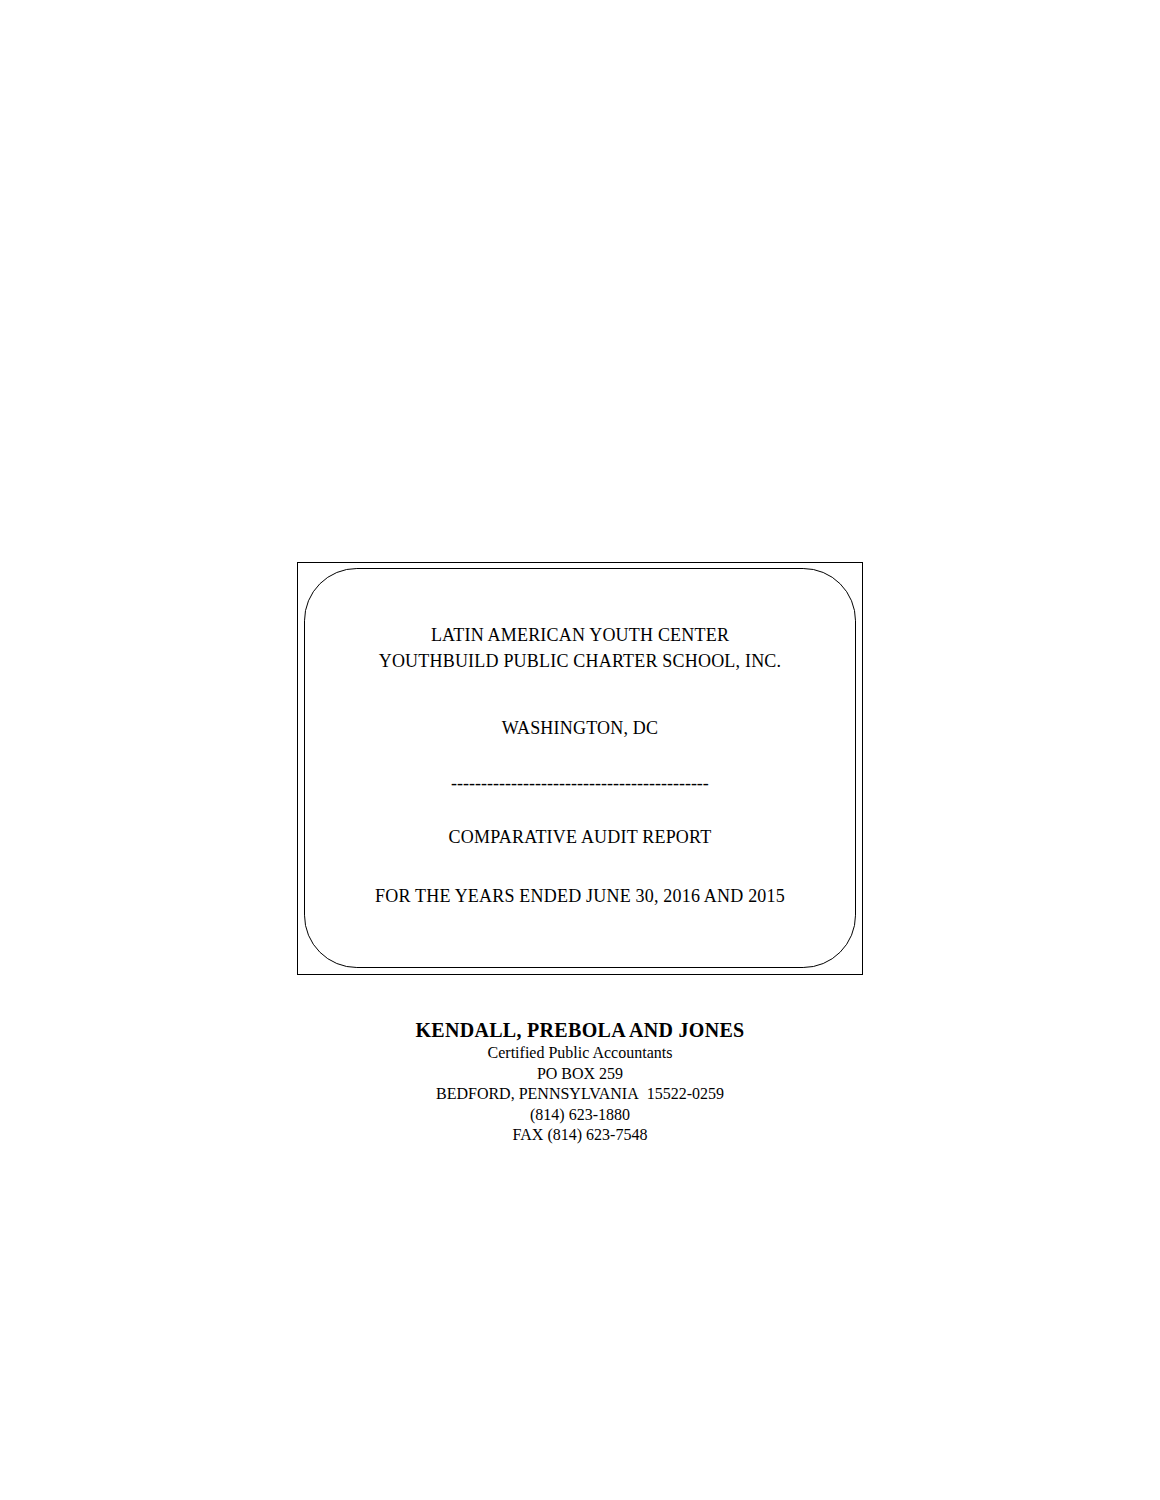LATIN AMERICAN YOUTH CENTER
YOUTHBUILD PUBLIC CHARTER SCHOOL, INC.
WASHINGTON, DC
-------------------------------------------
COMPARATIVE AUDIT REPORT
FOR THE YEARS ENDED JUNE 30, 2016 AND 2015
KENDALL, PREBOLA AND JONES
Certified Public Accountants
PO BOX 259
BEDFORD, PENNSYLVANIA 15522-0259
(814) 623-1880
FAX (814) 623-7548